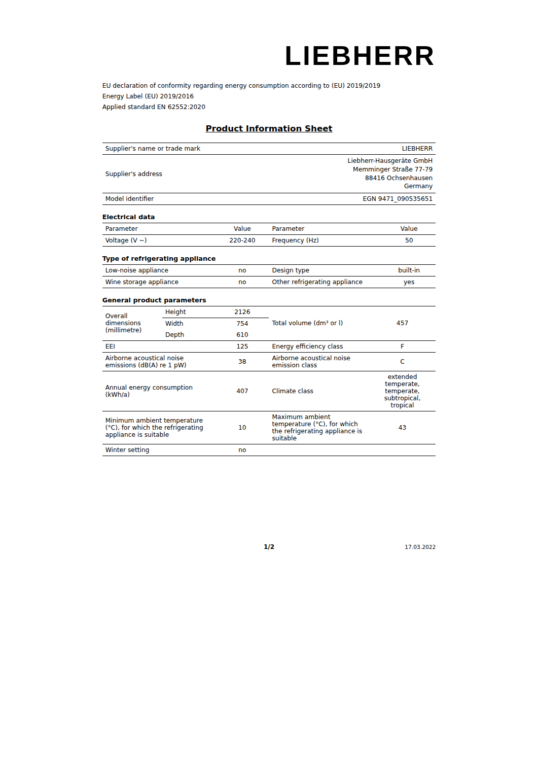LIEBHERR
EU declaration of conformity regarding energy consumption according to (EU) 2019/2019
Energy Label (EU) 2019/2016
Applied standard EN 62552:2020
Product Information Sheet
| Supplier's name or trade mark | LIEBHERR |
| Supplier's address | Liebherr-Hausgeräte GmbH Memminger Straße 77-79 88416 Ochsenhausen Germany |
| Model identifier | EGN 9471_090535651 |
Electrical data
| Parameter | Value | Parameter | Value |
| Voltage (V ~) | 220-240 | Frequency (Hz) | 50 |
Type of refrigerating appliance
| Low-noise appliance | no | Design type | built-in |
| Wine storage appliance | no | Other refrigerating appliance | yes |
General product parameters
| Overall dimensions (millimetre) | Height | 2126 | Total volume (dm³ or l) | 457 |
| Width | 754 |
| Depth | 610 |
| EEI | 125 | Energy efficiency class | F |
| Airborne acoustical noise emissions (dB(A) re 1 pW) | 38 | Airborne acoustical noise emission class | C |
| Annual energy consumption (kWh/a) | 407 | Climate class | extended temperate, temperate, subtropical, tropical |
| Minimum ambient temperature (°C), for which the refrigerating appliance is suitable | 10 | Maximum ambient temperature (°C), for which the refrigerating appliance is suitable | 43 |
| Winter setting | no | | |
1/2
17.03.2022